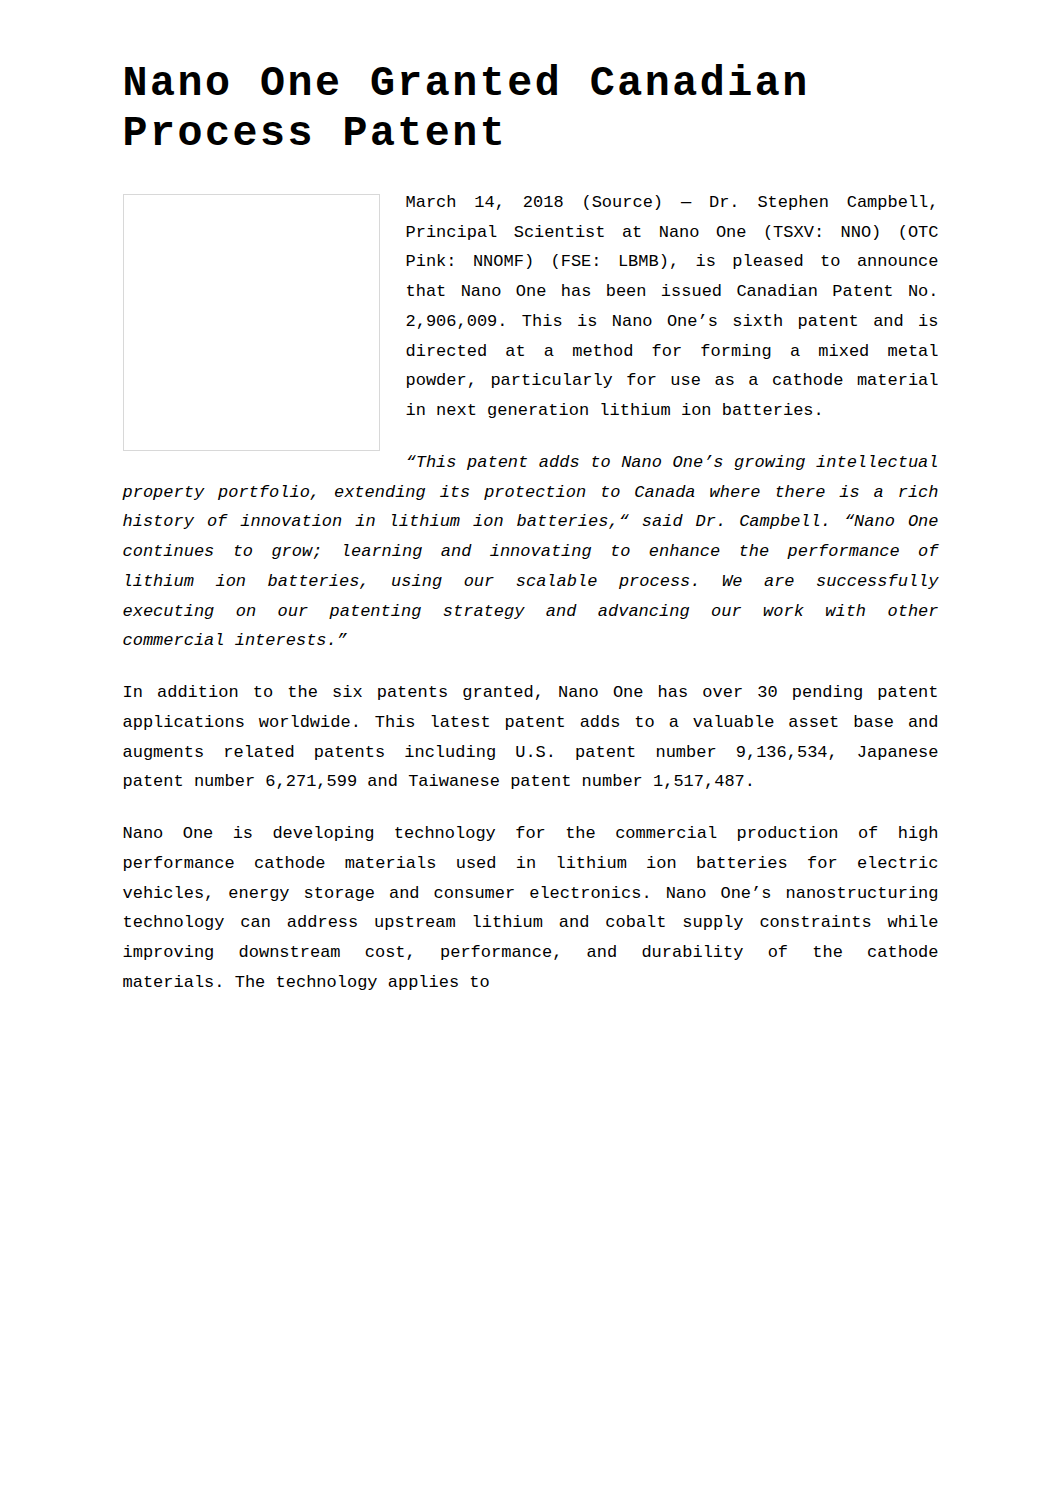Nano One Granted Canadian Process Patent
March 14, 2018 (Source) — Dr. Stephen Campbell, Principal Scientist at Nano One (TSXV: NNO) (OTC Pink: NNOMF) (FSE: LBMB), is pleased to announce that Nano One has been issued Canadian Patent No. 2,906,009. This is Nano One’s sixth patent and is directed at a method for forming a mixed metal powder, particularly for use as a cathode material in next generation lithium ion batteries.
“This patent adds to Nano One’s growing intellectual property portfolio, extending its protection to Canada where there is a rich history of innovation in lithium ion batteries,“ said Dr. Campbell. “Nano One continues to grow; learning and innovating to enhance the performance of lithium ion batteries, using our scalable process. We are successfully executing on our patenting strategy and advancing our work with other commercial interests.”
In addition to the six patents granted, Nano One has over 30 pending patent applications worldwide. This latest patent adds to a valuable asset base and augments related patents including U.S. patent number 9,136,534, Japanese patent number 6,271,599 and Taiwanese patent number 1,517,487.
Nano One is developing technology for the commercial production of high performance cathode materials used in lithium ion batteries for electric vehicles, energy storage and consumer electronics. Nano One’s nanostructuring technology can address upstream lithium and cobalt supply constraints while improving downstream cost, performance, and durability of the cathode materials. The technology applies to